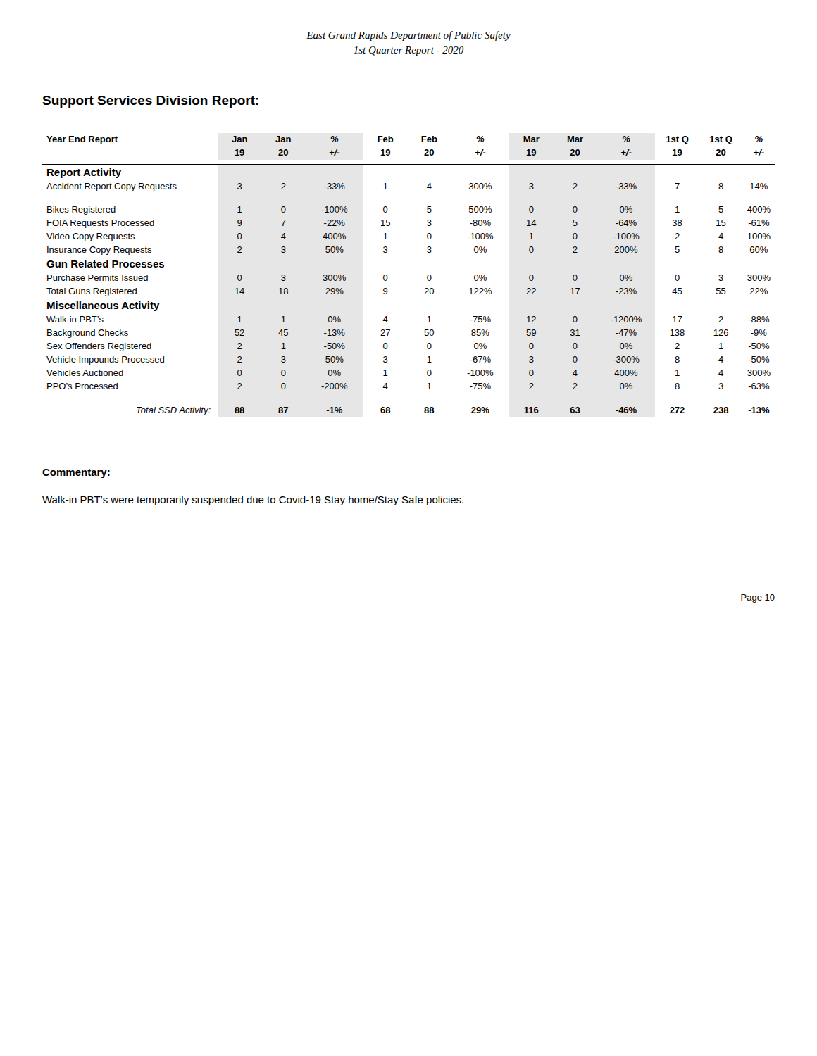East Grand Rapids Department of Public Safety
1st Quarter Report - 2020
Support Services Division Report:
| Year End Report | Jan | Jan | % | Feb | Feb | % | Mar | Mar | % | 1st Q | 1st Q | % |
| | 19 | 20 | +/- | 19 | 20 | +/- | 19 | 20 | +/- | 19 | 20 | +/- |
| Report Activity | | | | | | | | | | | | |
| Accident Report Copy Requests | 3 | 2 | -33% | 1 | 4 | 300% | 3 | 2 | -33% | 7 | 8 | 14% |
| Bikes Registered | 1 | 0 | -100% | 0 | 5 | 500% | 0 | 0 | 0% | 1 | 5 | 400% |
| FOIA Requests Processed | 9 | 7 | -22% | 15 | 3 | -80% | 14 | 5 | -64% | 38 | 15 | -61% |
| Video Copy Requests | 0 | 4 | 400% | 1 | 0 | -100% | 1 | 0 | -100% | 2 | 4 | 100% |
| Insurance Copy Requests | 2 | 3 | 50% | 3 | 3 | 0% | 0 | 2 | 200% | 5 | 8 | 60% |
| Gun Related Processes | | | | | | | | | | | | |
| Purchase Permits Issued | 0 | 3 | 300% | 0 | 0 | 0% | 0 | 0 | 0% | 0 | 3 | 300% |
| Total Guns Registered | 14 | 18 | 29% | 9 | 20 | 122% | 22 | 17 | -23% | 45 | 55 | 22% |
| Miscellaneous Activity | | | | | | | | | | | | |
| Walk-in PBT’s | 1 | 1 | 0% | 4 | 1 | -75% | 12 | 0 | -1200% | 17 | 2 | -88% |
| Background Checks | 52 | 45 | -13% | 27 | 50 | 85% | 59 | 31 | -47% | 138 | 126 | -9% |
| Sex Offenders Registered | 2 | 1 | -50% | 0 | 0 | 0% | 0 | 0 | 0% | 2 | 1 | -50% |
| Vehicle Impounds Processed | 2 | 3 | 50% | 3 | 1 | -67% | 3 | 0 | -300% | 8 | 4 | -50% |
| Vehicles Auctioned | 0 | 0 | 0% | 1 | 0 | -100% | 0 | 4 | 400% | 1 | 4 | 300% |
| PPO’s Processed | 2 | 0 | -200% | 4 | 1 | -75% | 2 | 2 | 0% | 8 | 3 | -63% |
| Total SSD Activity: | 88 | 87 | -1% | 68 | 88 | 29% | 116 | 63 | -46% | 272 | 238 | -13% |
Commentary:
Walk-in PBT's were temporarily suspended due to Covid-19 Stay home/Stay Safe policies.
Page 10